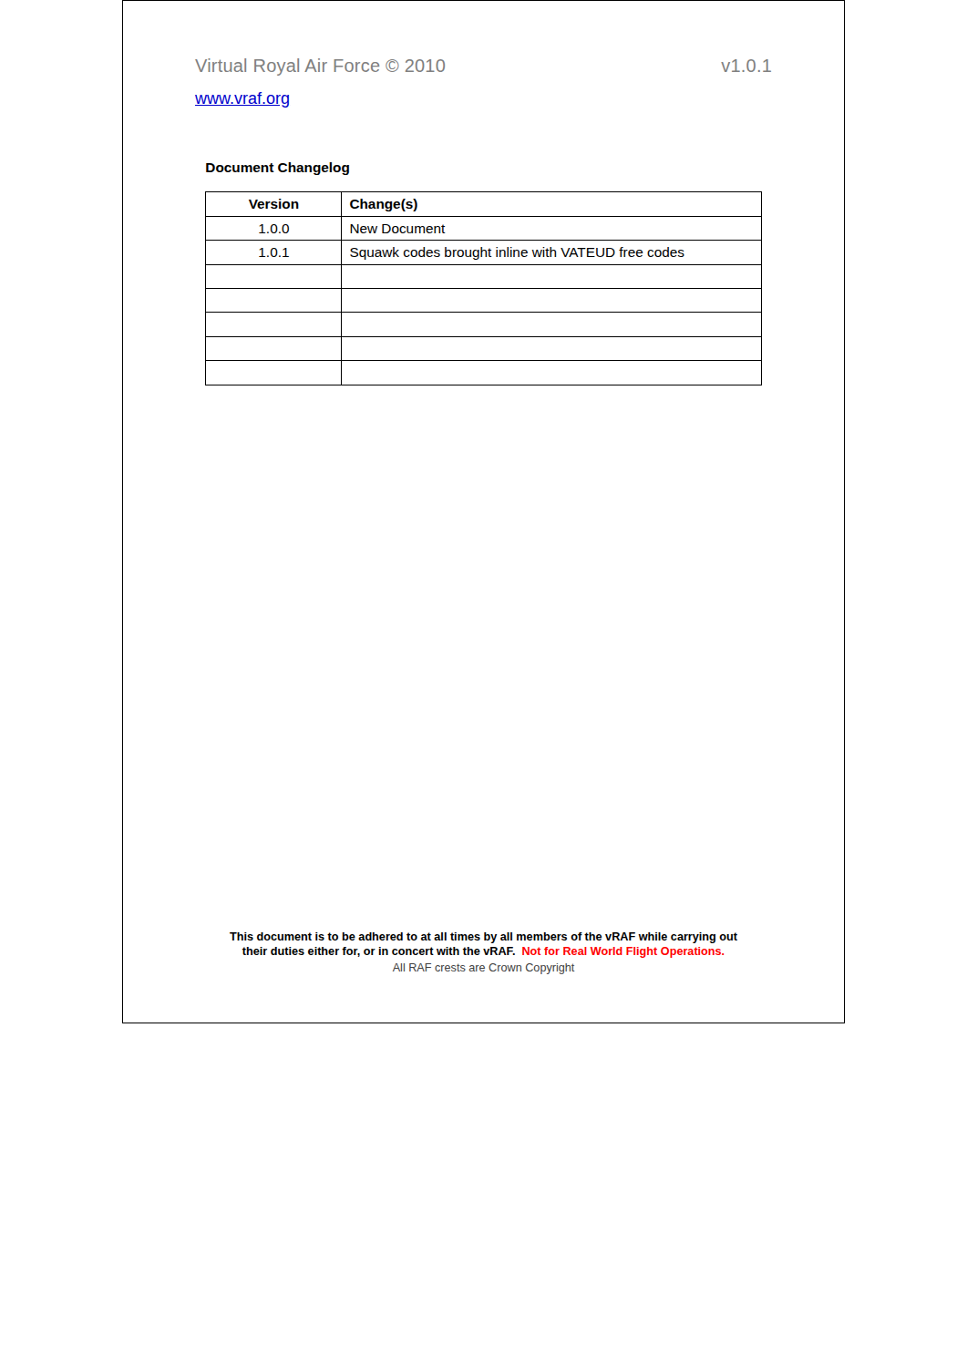Virtual Royal Air Force © 2010
v1.0.1
www.vraf.org
Document Changelog
| Version | Change(s) |
| --- | --- |
| 1.0.0 | New Document |
| 1.0.1 | Squawk codes brought inline with VATEUD free codes |
This document is to be adhered to at all times by all members of the vRAF while carrying out their duties either for, or in concert with the vRAF. Not for Real World Flight Operations.
All RAF crests are Crown Copyright